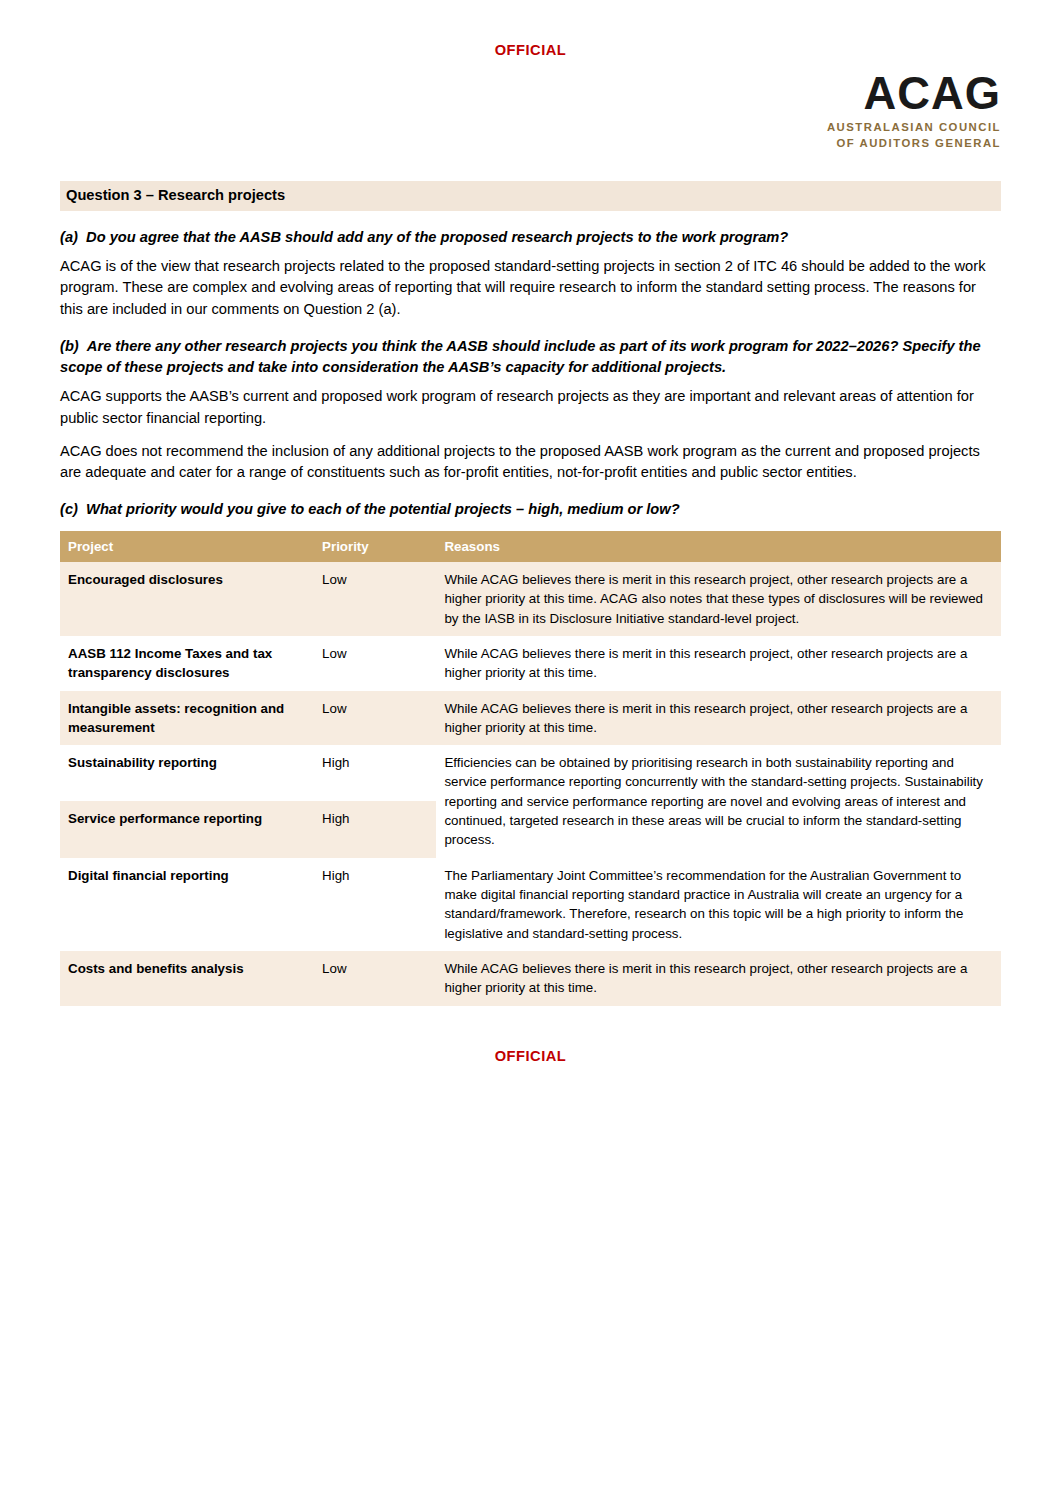OFFICIAL
ACAG
AUSTRALASIAN COUNCIL
OF AUDITORS GENERAL
Question 3 – Research projects
(a) Do you agree that the AASB should add any of the proposed research projects to the work program?
ACAG is of the view that research projects related to the proposed standard-setting projects in section 2 of ITC 46 should be added to the work program. These are complex and evolving areas of reporting that will require research to inform the standard setting process. The reasons for this are included in our comments on Question 2 (a).
(b) Are there any other research projects you think the AASB should include as part of its work program for 2022–2026? Specify the scope of these projects and take into consideration the AASB’s capacity for additional projects.
ACAG supports the AASB’s current and proposed work program of research projects as they are important and relevant areas of attention for public sector financial reporting.
ACAG does not recommend the inclusion of any additional projects to the proposed AASB work program as the current and proposed projects are adequate and cater for a range of constituents such as for-profit entities, not-for-profit entities and public sector entities.
(c) What priority would you give to each of the potential projects – high, medium or low?
| Project | Priority | Reasons |
| --- | --- | --- |
| Encouraged disclosures | Low | While ACAG believes there is merit in this research project, other research projects are a higher priority at this time. ACAG also notes that these types of disclosures will be reviewed by the IASB in its Disclosure Initiative standard-level project. |
| AASB 112 Income Taxes and tax transparency disclosures | Low | While ACAG believes there is merit in this research project, other research projects are a higher priority at this time. |
| Intangible assets: recognition and measurement | Low | While ACAG believes there is merit in this research project, other research projects are a higher priority at this time. |
| Sustainability reporting | High | Efficiencies can be obtained by prioritising research in both sustainability reporting and service performance reporting concurrently with the standard-setting projects. Sustainability reporting and service performance reporting are novel and evolving areas of interest and continued, targeted research in these areas will be crucial to inform the standard-setting process. |
| Service performance reporting | High |
| Digital financial reporting | High | The Parliamentary Joint Committee’s recommendation for the Australian Government to make digital financial reporting standard practice in Australia will create an urgency for a standard/framework. Therefore, research on this topic will be a high priority to inform the legislative and standard-setting process. |
| Costs and benefits analysis | Low | While ACAG believes there is merit in this research project, other research projects are a higher priority at this time. |
OFFICIAL